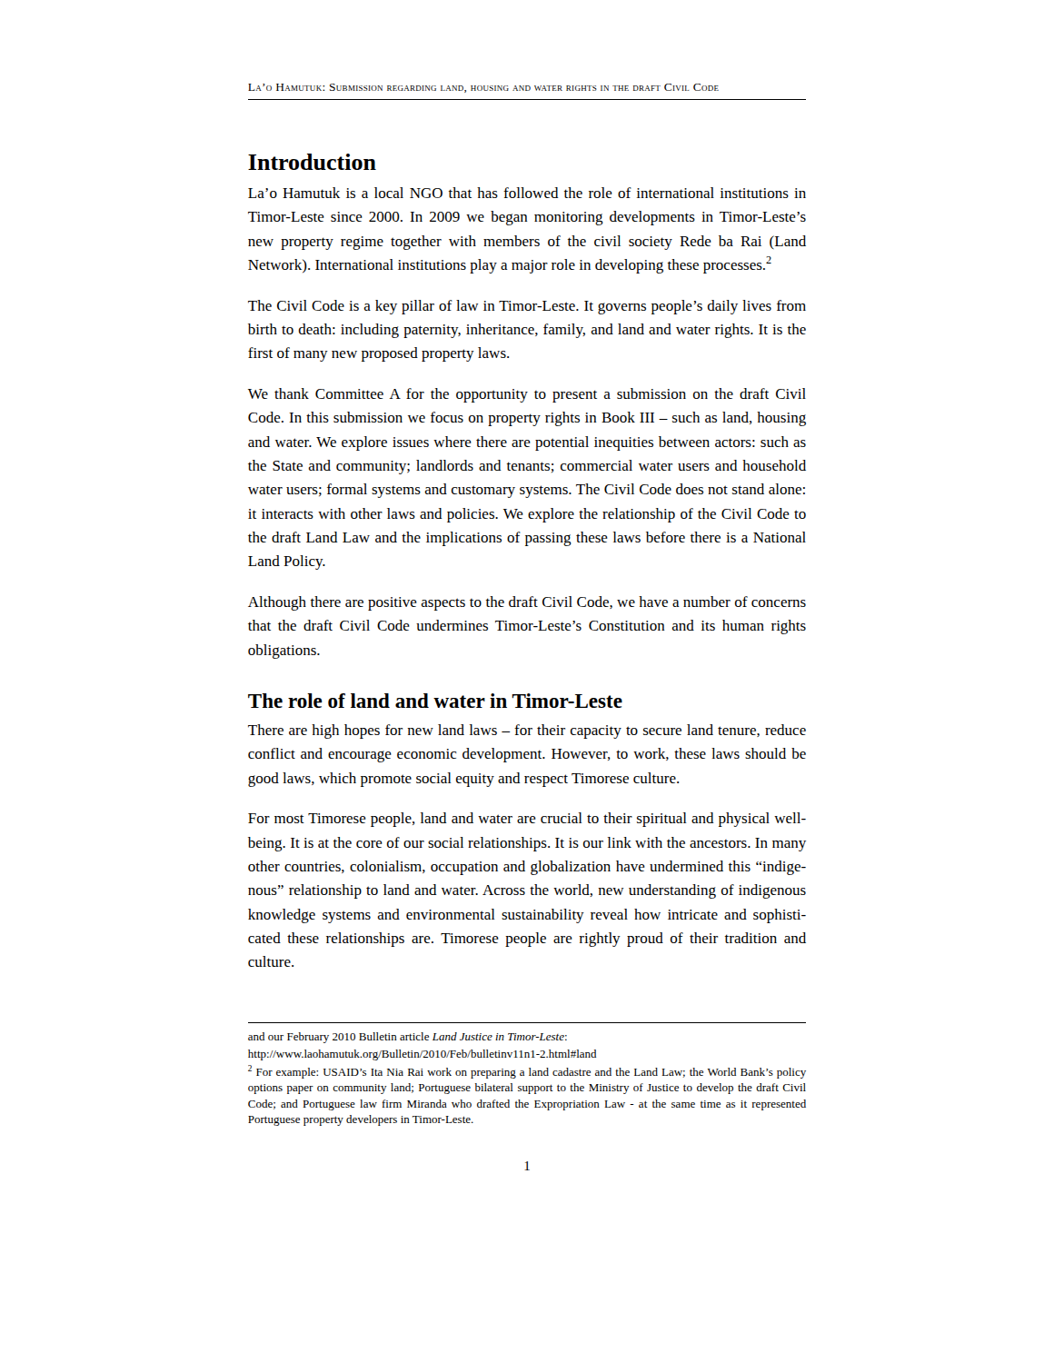La’o Hamutuk: Submission regarding land, housing and water rights in the draft Civil Code
Introduction
La’o Hamutuk is a local NGO that has followed the role of international institutions in Timor-Leste since 2000. In 2009 we began monitoring developments in Timor-Leste’s new property regime together with members of the civil society Rede ba Rai (Land Network). International institutions play a major role in developing these processes.2
The Civil Code is a key pillar of law in Timor-Leste. It governs people’s daily lives from birth to death: including paternity, inheritance, family, and land and water rights. It is the first of many new proposed property laws.
We thank Committee A for the opportunity to present a submission on the draft Civil Code. In this submission we focus on property rights in Book III – such as land, housing and water. We explore issues where there are potential inequities between actors: such as the State and community; landlords and tenants; commercial water users and household water users; formal systems and customary systems. The Civil Code does not stand alone: it interacts with other laws and policies. We explore the relationship of the Civil Code to the draft Land Law and the implications of passing these laws before there is a National Land Policy.
Although there are positive aspects to the draft Civil Code, we have a number of concerns that the draft Civil Code undermines Timor-Leste’s Constitution and its human rights obligations.
The role of land and water in Timor-Leste
There are high hopes for new land laws – for their capacity to secure land tenure, reduce conflict and encourage economic development. However, to work, these laws should be good laws, which promote social equity and respect Timorese culture.
For most Timorese people, land and water are crucial to their spiritual and physical well-being. It is at the core of our social relationships. It is our link with the ancestors. In many other countries, colonialism, occupation and globalization have undermined this “indigenous” relationship to land and water. Across the world, new understanding of indigenous knowledge systems and environmental sustainability reveal how intricate and sophisticated these relationships are. Timorese people are rightly proud of their tradition and culture.
and our February 2010 Bulletin article Land Justice in Timor-Leste:
http://www.laohamutuk.org/Bulletin/2010/Feb/bulletinv11n1-2.html#land
2 For example: USAID’s Ita Nia Rai work on preparing a land cadastre and the Land Law; the World Bank’s policy options paper on community land; Portuguese bilateral support to the Ministry of Justice to develop the draft Civil Code; and Portuguese law firm Miranda who drafted the Expropriation Law - at the same time as it represented Portuguese property developers in Timor-Leste.
1